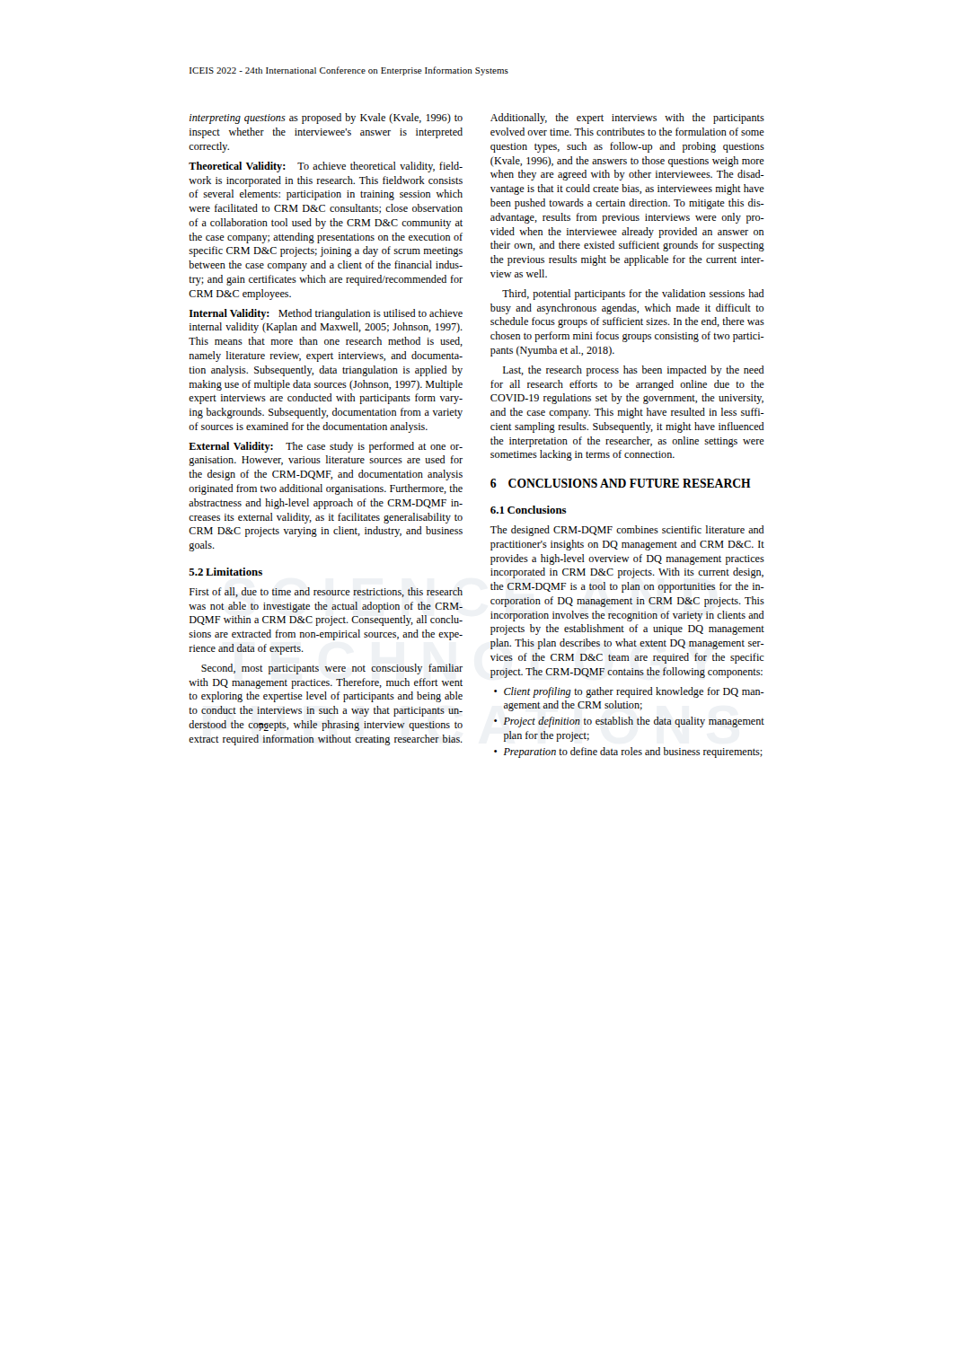SCIENCE AND TECHNOLOGY PUBLICATIONS
ICEIS 2022 - 24th International Conference on Enterprise Information Systems
interpreting questions as proposed by Kvale (Kvale, 1996) to inspect whether the interviewee's answer is interpreted correctly.
Theoretical Validity: To achieve theoretical validity, fieldwork is incorporated in this research. This fieldwork consists of several elements: participation in training session which were facilitated to CRM D&C consultants; close observation of a collaboration tool used by the CRM D&C community at the case company; attending presentations on the execution of specific CRM D&C projects; joining a day of scrum meetings between the case company and a client of the financial industry; and gain certificates which are required/recommended for CRM D&C employees.
Internal Validity: Method triangulation is utilised to achieve internal validity (Kaplan and Maxwell, 2005; Johnson, 1997). This means that more than one research method is used, namely literature review, expert interviews, and documentation analysis. Subsequently, data triangulation is applied by making use of multiple data sources (Johnson, 1997). Multiple expert interviews are conducted with participants form varying backgrounds. Subsequently, documentation from a variety of sources is examined for the documentation analysis.
External Validity: The case study is performed at one organisation. However, various literature sources are used for the design of the CRM-DQMF, and documentation analysis originated from two additional organisations. Furthermore, the abstractness and high-level approach of the CRM-DQMF increases its external validity, as it facilitates generalisability to CRM D&C projects varying in client, industry, and business goals.
5.2 Limitations
First of all, due to time and resource restrictions, this research was not able to investigate the actual adoption of the CRM-DQMF within a CRM D&C project. Consequently, all conclusions are extracted from non-empirical sources, and the experience and data of experts.
Second, most participants were not consciously familiar with DQ management practices. Therefore, much effort went to exploring the expertise level of participants and being able to conduct the interviews in such a way that participants understood the concepts, while phrasing interview questions to extract required information without creating researcher bias. Additionally, the expert interviews with the participants evolved over time. This contributes to the formulation of some question types, such as follow-up and probing questions (Kvale, 1996), and the answers to those questions weigh more when they are agreed with by other interviewees. The disadvantage is that it could create bias, as interviewees might have been pushed towards a certain direction. To mitigate this disadvantage, results from previous interviews were only provided when the interviewee already provided an answer on their own, and there existed sufficient grounds for suspecting the previous results might be applicable for the current interview as well.
Third, potential participants for the validation sessions had busy and asynchronous agendas, which made it difficult to schedule focus groups of sufficient sizes. In the end, there was chosen to perform mini focus groups consisting of two participants (Nyumba et al., 2018).
Last, the research process has been impacted by the need for all research efforts to be arranged online due to the COVID-19 regulations set by the government, the university, and the case company. This might have resulted in less sufficient sampling results. Subsequently, it might have influenced the interpretation of the researcher, as online settings were sometimes lacking in terms of connection.
6 CONCLUSIONS AND FUTURE RESEARCH
6.1 Conclusions
The designed CRM-DQMF combines scientific literature and practitioner's insights on DQ management and CRM D&C. It provides a high-level overview of DQ management practices incorporated in CRM D&C projects. With its current design, the CRM-DQMF is a tool to plan on opportunities for the incorporation of DQ management in CRM D&C projects. This incorporation involves the recognition of variety in clients and projects by the establishment of a unique DQ management plan. This plan describes to what extent DQ management services of the CRM D&C team are required for the specific project. The CRM-DQMF contains the following components:
Client profiling to gather required knowledge for DQ management and the CRM solution;
Project definition to establish the data quality management plan for the project;
Preparation to define data roles and business requirements;
72